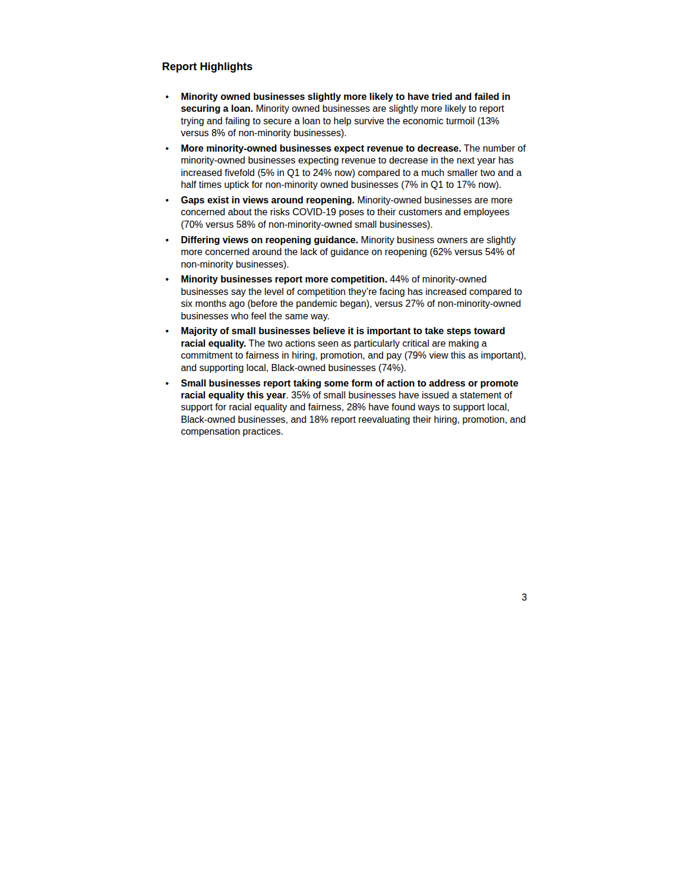Report Highlights
Minority owned businesses slightly more likely to have tried and failed in securing a loan. Minority owned businesses are slightly more likely to report trying and failing to secure a loan to help survive the economic turmoil (13% versus 8% of non-minority businesses).
More minority-owned businesses expect revenue to decrease. The number of minority-owned businesses expecting revenue to decrease in the next year has increased fivefold (5% in Q1 to 24% now) compared to a much smaller two and a half times uptick for non-minority owned businesses (7% in Q1 to 17% now).
Gaps exist in views around reopening. Minority-owned businesses are more concerned about the risks COVID-19 poses to their customers and employees (70% versus 58% of non-minority-owned small businesses).
Differing views on reopening guidance. Minority business owners are slightly more concerned around the lack of guidance on reopening (62% versus 54% of non-minority businesses).
Minority businesses report more competition. 44% of minority-owned businesses say the level of competition they’re facing has increased compared to six months ago (before the pandemic began), versus 27% of non-minority-owned businesses who feel the same way.
Majority of small businesses believe it is important to take steps toward racial equality. The two actions seen as particularly critical are making a commitment to fairness in hiring, promotion, and pay (79% view this as important), and supporting local, Black-owned businesses (74%).
Small businesses report taking some form of action to address or promote racial equality this year. 35% of small businesses have issued a statement of support for racial equality and fairness, 28% have found ways to support local, Black-owned businesses, and 18% report reevaluating their hiring, promotion, and compensation practices.
3